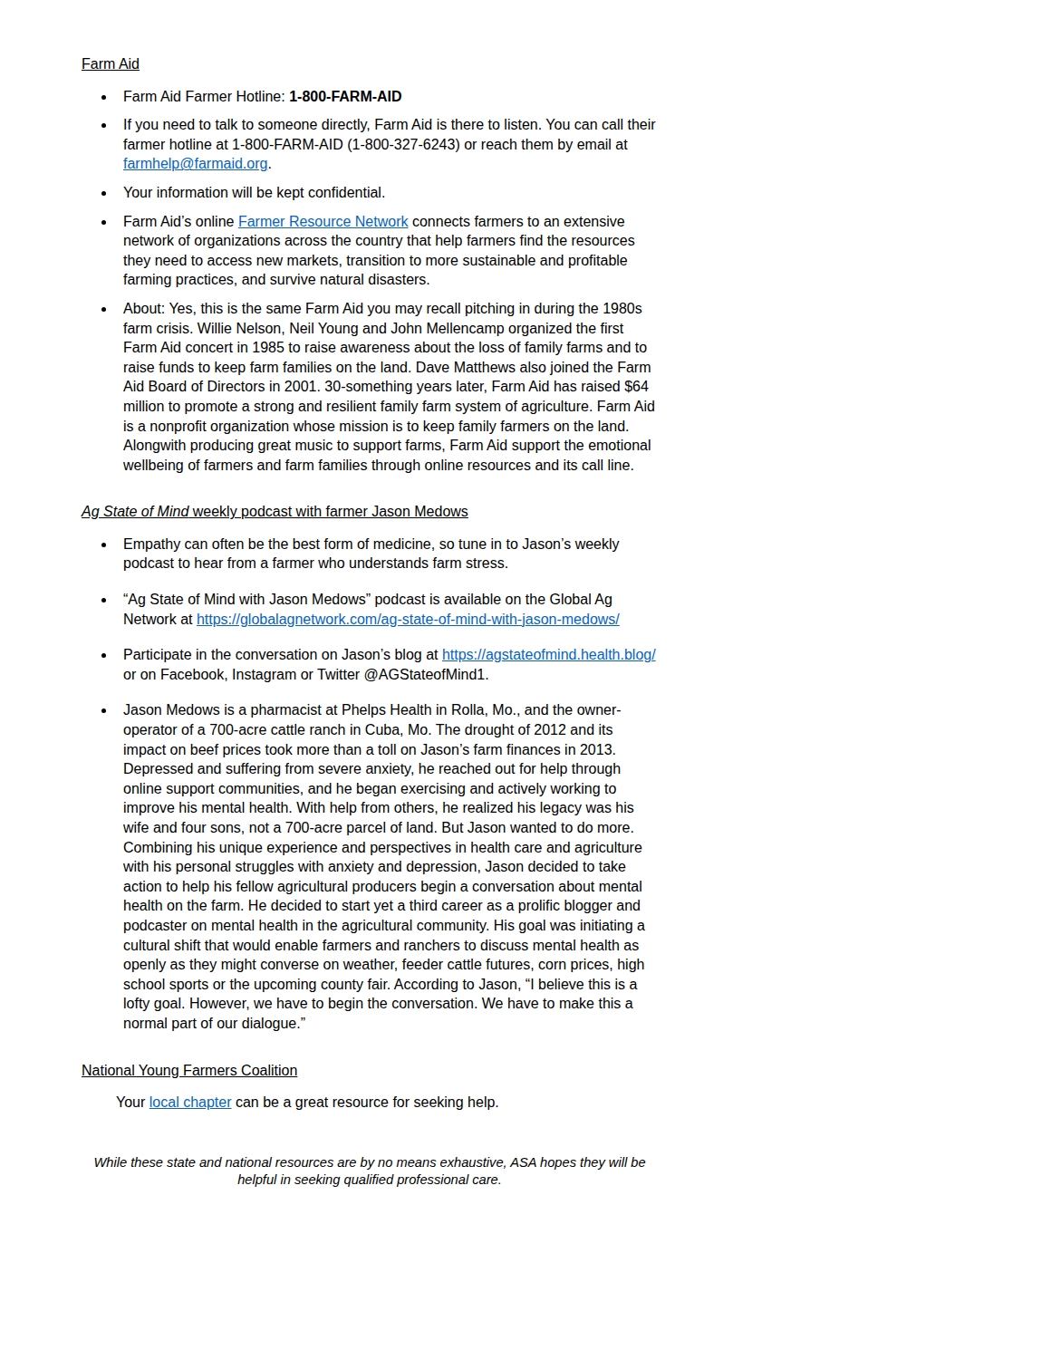Farm Aid
Farm Aid Farmer Hotline: 1-800-FARM-AID
If you need to talk to someone directly, Farm Aid is there to listen. You can call their farmer hotline at 1-800-FARM-AID (1-800-327-6243) or reach them by email at farmhelp@farmaid.org.
Your information will be kept confidential.
Farm Aid’s online Farmer Resource Network connects farmers to an extensive network of organizations across the country that help farmers find the resources they need to access new markets, transition to more sustainable and profitable farming practices, and survive natural disasters.
About: Yes, this is the same Farm Aid you may recall pitching in during the 1980s farm crisis. Willie Nelson, Neil Young and John Mellencamp organized the first Farm Aid concert in 1985 to raise awareness about the loss of family farms and to raise funds to keep farm families on the land. Dave Matthews also joined the Farm Aid Board of Directors in 2001. 30-something years later, Farm Aid has raised $64 million to promote a strong and resilient family farm system of agriculture. Farm Aid is a nonprofit organization whose mission is to keep family farmers on the land. Alongwith producing great music to support farms, Farm Aid support the emotional wellbeing of farmers and farm families through online resources and its call line.
Ag State of Mind weekly podcast with farmer Jason Medows
Empathy can often be the best form of medicine, so tune in to Jason’s weekly podcast to hear from a farmer who understands farm stress.
“Ag State of Mind with Jason Medows” podcast is available on the Global Ag Network at https://globalagnetwork.com/ag-state-of-mind-with-jason-medows/
Participate in the conversation on Jason’s blog at https://agstateofmind.health.blog/ or on Facebook, Instagram or Twitter @AGStateofMind1.
Jason Medows is a pharmacist at Phelps Health in Rolla, Mo., and the owner-operator of a 700-acre cattle ranch in Cuba, Mo. The drought of 2012 and its impact on beef prices took more than a toll on Jason’s farm finances in 2013. Depressed and suffering from severe anxiety, he reached out for help through online support communities, and he began exercising and actively working to improve his mental health. With help from others, he realized his legacy was his wife and four sons, not a 700-acre parcel of land. But Jason wanted to do more. Combining his unique experience and perspectives in health care and agriculture with his personal struggles with anxiety and depression, Jason decided to take action to help his fellow agricultural producers begin a conversation about mental health on the farm. He decided to start yet a third career as a prolific blogger and podcaster on mental health in the agricultural community. His goal was initiating a cultural shift that would enable farmers and ranchers to discuss mental health as openly as they might converse on weather, feeder cattle futures, corn prices, high school sports or the upcoming county fair. According to Jason, “I believe this is a lofty goal. However, we have to begin the conversation. We have to make this a normal part of our dialogue.”
National Young Farmers Coalition
Your local chapter can be a great resource for seeking help.
While these state and national resources are by no means exhaustive, ASA hopes they will be helpful in seeking qualified professional care.